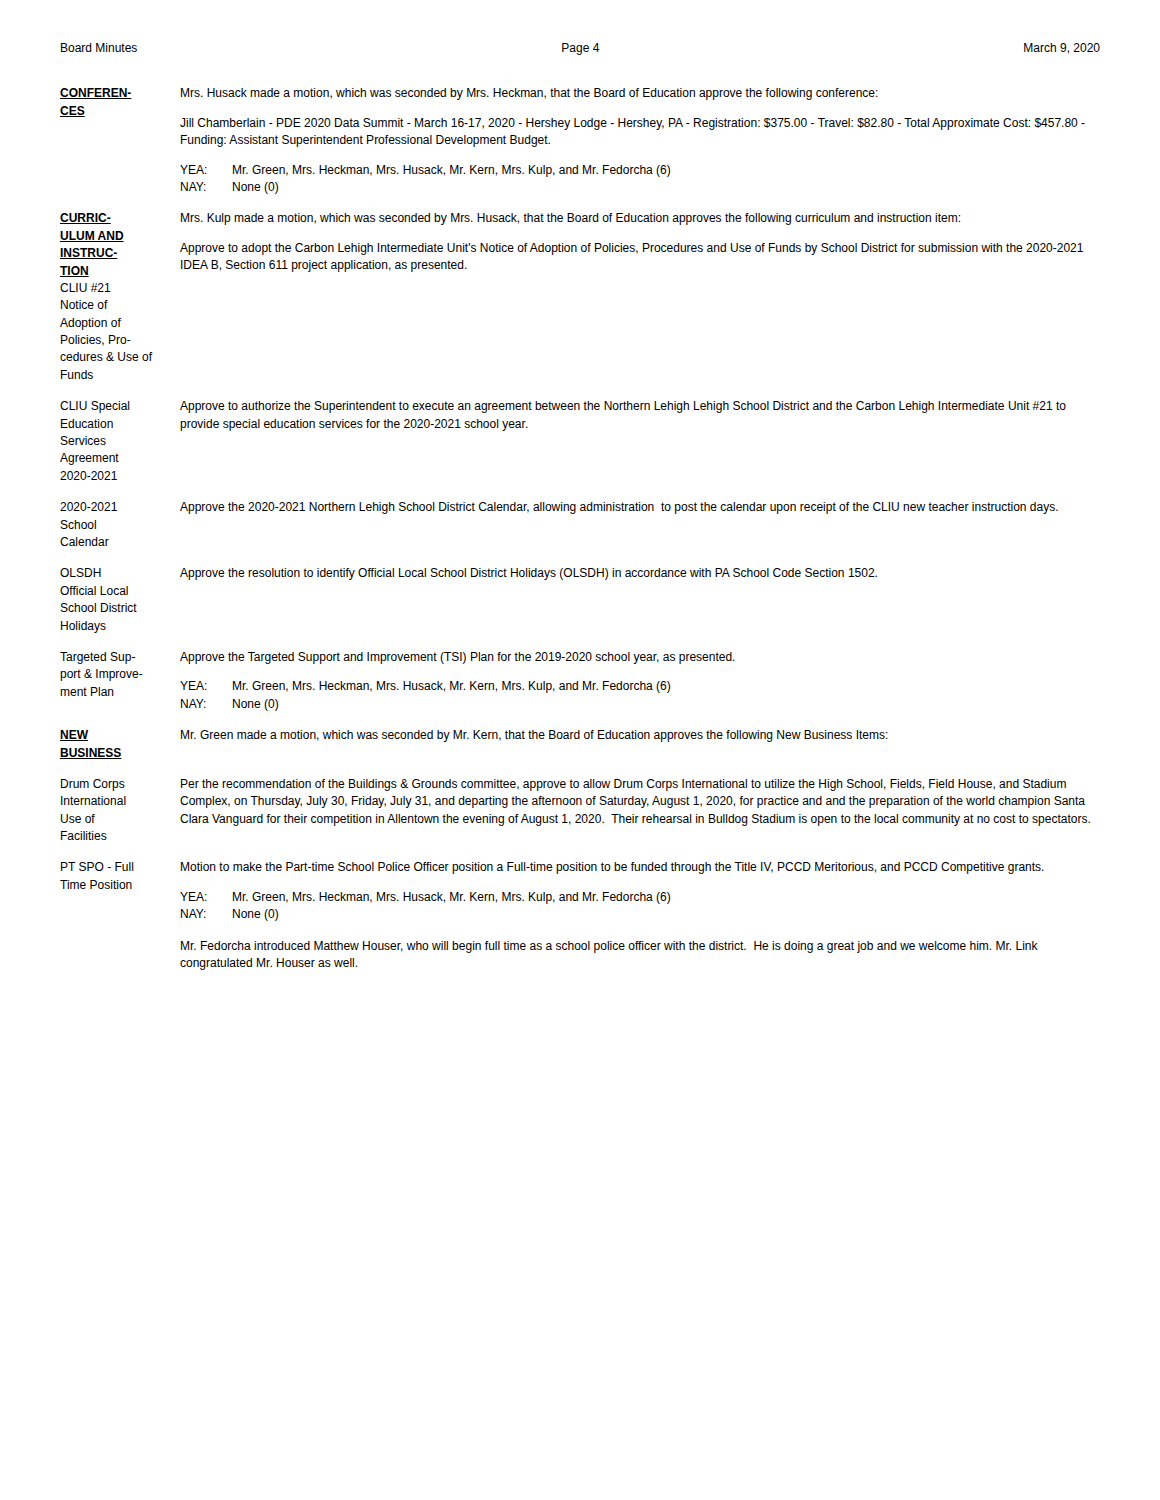Board Minutes
Page 4
March 9, 2020
| CONFEREN- CES | Mrs. Husack made a motion, which was seconded by Mrs. Heckman, that the Board of Education approve the following conference: Jill Chamberlain - PDE 2020 Data Summit - March 16-17, 2020 - Hershey Lodge - Hershey, PA - Registration: $375.00 - Travel: $82.80 - Total Approximate Cost: $457.80 - Funding: Assistant Superintendent Professional Development Budget. YEA: Mr. Green, Mrs. Heckman, Mrs. Husack, Mr. Kern, Mrs. Kulp, and Mr. Fedorcha (6) NAY: None (0) |
| CURRIC- ULUM AND INSTRUC- TION CLIU #21 Notice of Adoption of Policies, Pro- cedures & Use of Funds | Mrs. Kulp made a motion, which was seconded by Mrs. Husack, that the Board of Education approves the following curriculum and instruction item: Approve to adopt the Carbon Lehigh Intermediate Unit's Notice of Adoption of Policies, Procedures and Use of Funds by School District for submission with the 2020-2021 IDEA B, Section 611 project application, as presented. |
| CLIU Special Education Services Agreement 2020-2021 | Approve to authorize the Superintendent to execute an agreement between the Northern Lehigh Lehigh School District and the Carbon Lehigh Intermediate Unit #21 to provide special education services for the 2020-2021 school year. |
| 2020-2021 School Calendar | Approve the 2020-2021 Northern Lehigh School District Calendar, allowing administration to post the calendar upon receipt of the CLIU new teacher instruction days. |
| OLSDH Official Local School District Holidays | Approve the resolution to identify Official Local School District Holidays (OLSDH) in accordance with PA School Code Section 1502. |
| Targeted Sup- port & Improve- ment Plan | Approve the Targeted Support and Improvement (TSI) Plan for the 2019-2020 school year, as presented. YEA: Mr. Green, Mrs. Heckman, Mrs. Husack, Mr. Kern, Mrs. Kulp, and Mr. Fedorcha (6) NAY: None (0) |
| NEW BUSINESS | Mr. Green made a motion, which was seconded by Mr. Kern, that the Board of Education approves the following New Business Items: |
| Drum Corps International Use of Facilities | Per the recommendation of the Buildings & Grounds committee, approve to allow Drum Corps International to utilize the High School, Fields, Field House, and Stadium Complex, on Thursday, July 30, Friday, July 31, and departing the afternoon of Saturday, August 1, 2020, for practice and and the preparation of the world champion Santa Clara Vanguard for their competition in Allentown the evening of August 1, 2020. Their rehearsal in Bulldog Stadium is open to the local community at no cost to spectators. |
| PT SPO - Full Time Position | Motion to make the Part-time School Police Officer position a Full-time position to be funded through the Title IV, PCCD Meritorious, and PCCD Competitive grants. YEA: Mr. Green, Mrs. Heckman, Mrs. Husack, Mr. Kern, Mrs. Kulp, and Mr. Fedorcha (6) NAY: None (0) Mr. Fedorcha introduced Matthew Houser, who will begin full time as a school police officer with the district. He is doing a great job and we welcome him. Mr. Link congratulated Mr. Houser as well. |